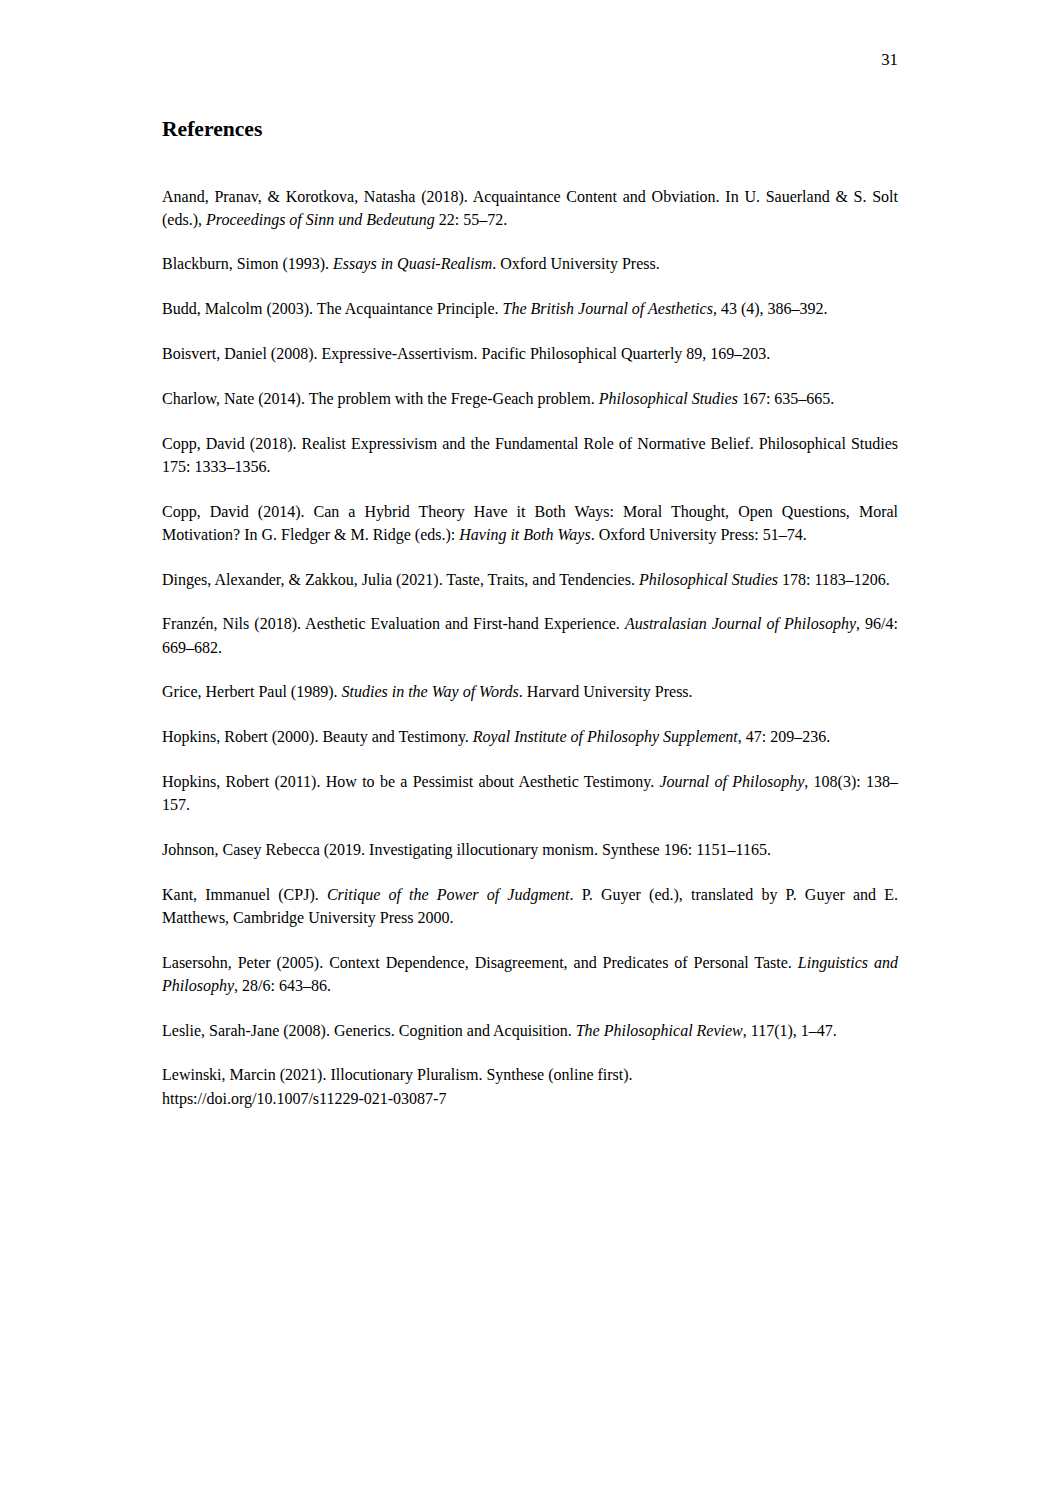31
References
Anand, Pranav, & Korotkova, Natasha (2018). Acquaintance Content and Obviation. In U. Sauerland & S. Solt (eds.), Proceedings of Sinn und Bedeutung 22: 55–72.
Blackburn, Simon (1993). Essays in Quasi-Realism. Oxford University Press.
Budd, Malcolm (2003). The Acquaintance Principle. The British Journal of Aesthetics, 43 (4), 386–392.
Boisvert, Daniel (2008). Expressive-Assertivism. Pacific Philosophical Quarterly 89, 169–203.
Charlow, Nate (2014). The problem with the Frege-Geach problem. Philosophical Studies 167: 635–665.
Copp, David (2018). Realist Expressivism and the Fundamental Role of Normative Belief. Philosophical Studies 175: 1333–1356.
Copp, David (2014). Can a Hybrid Theory Have it Both Ways: Moral Thought, Open Questions, Moral Motivation? In G. Fledger & M. Ridge (eds.): Having it Both Ways. Oxford University Press: 51–74.
Dinges, Alexander, & Zakkou, Julia (2021). Taste, Traits, and Tendencies. Philosophical Studies 178: 1183–1206.
Franzén, Nils (2018). Aesthetic Evaluation and First-hand Experience. Australasian Journal of Philosophy, 96/4: 669–682.
Grice, Herbert Paul (1989). Studies in the Way of Words. Harvard University Press.
Hopkins, Robert (2000). Beauty and Testimony. Royal Institute of Philosophy Supplement, 47: 209–236.
Hopkins, Robert (2011). How to be a Pessimist about Aesthetic Testimony. Journal of Philosophy, 108(3): 138–157.
Johnson, Casey Rebecca (2019. Investigating illocutionary monism. Synthese 196: 1151–1165.
Kant, Immanuel (CPJ). Critique of the Power of Judgment. P. Guyer (ed.), translated by P. Guyer and E. Matthews, Cambridge University Press 2000.
Lasersohn, Peter (2005). Context Dependence, Disagreement, and Predicates of Personal Taste. Linguistics and Philosophy, 28/6: 643–86.
Leslie, Sarah-Jane (2008). Generics. Cognition and Acquisition. The Philosophical Review, 117(1), 1–47.
Lewinski, Marcin (2021). Illocutionary Pluralism. Synthese (online first).
https://doi.org/10.1007/s11229-021-03087-7